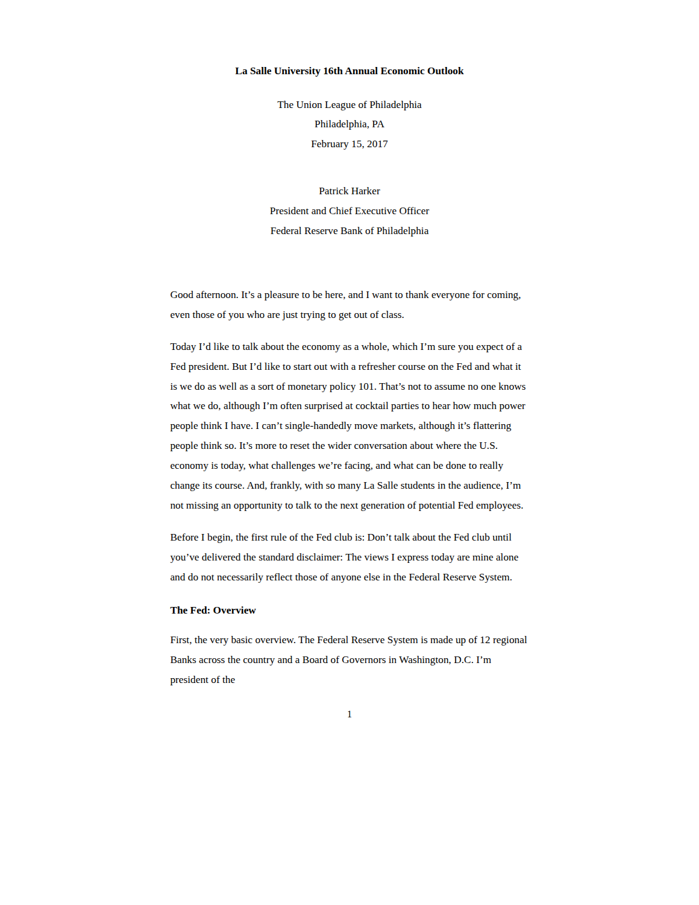La Salle University 16th Annual Economic Outlook
The Union League of Philadelphia
Philadelphia, PA
February 15, 2017
Patrick Harker
President and Chief Executive Officer
Federal Reserve Bank of Philadelphia
Good afternoon. It’s a pleasure to be here, and I want to thank everyone for coming, even those of you who are just trying to get out of class.
Today I’d like to talk about the economy as a whole, which I’m sure you expect of a Fed president. But I’d like to start out with a refresher course on the Fed and what it is we do as well as a sort of monetary policy 101. That’s not to assume no one knows what we do, although I’m often surprised at cocktail parties to hear how much power people think I have. I can’t single-handedly move markets, although it’s flattering people think so. It’s more to reset the wider conversation about where the U.S. economy is today, what challenges we’re facing, and what can be done to really change its course. And, frankly, with so many La Salle students in the audience, I’m not missing an opportunity to talk to the next generation of potential Fed employees.
Before I begin, the first rule of the Fed club is: Don’t talk about the Fed club until you’ve delivered the standard disclaimer: The views I express today are mine alone and do not necessarily reflect those of anyone else in the Federal Reserve System.
The Fed: Overview
First, the very basic overview. The Federal Reserve System is made up of 12 regional Banks across the country and a Board of Governors in Washington, D.C. I’m president of the
1